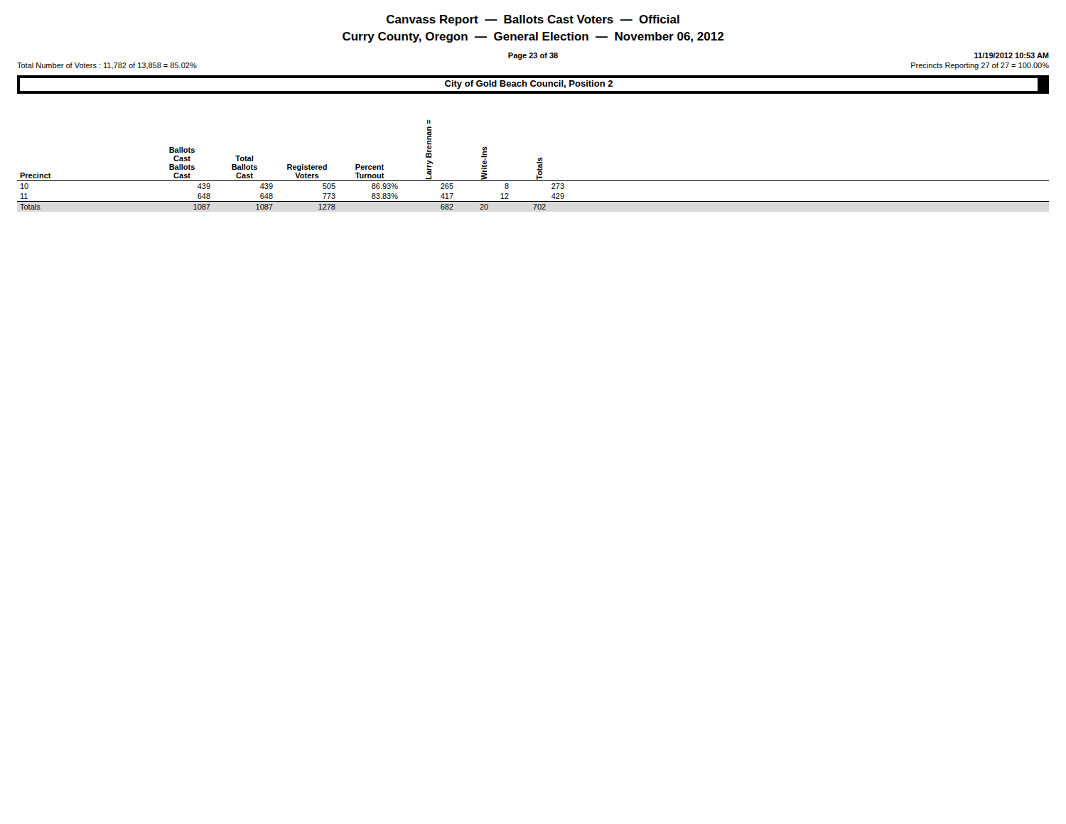Canvass Report — Ballots Cast Voters — Official
Curry County, Oregon — General Election — November 06, 2012
Page 23 of 38
11/19/2012 10:53 AM
Total Number of Voters : 11,782 of 13,858 = 85.02%
Precincts Reporting 27 of 27 = 100.00%
City of Gold Beach Council, Position 2
| Precinct | Ballots Cast Ballots Cast | Total Ballots Cast | Registered Voters | Percent Turnout | Larry Brennan = | Write-Ins | Totals | |
| --- | --- | --- | --- | --- | --- | --- | --- | --- |
| 10 | 439 | 439 | 505 | 86.93% | 265 | 8 | 273 | |
| 11 | 648 | 648 | 773 | 83.83% | 417 | 12 | 429 | |
| Totals | 1087 | 1087 | 1278 | | 682 | 20 | 702 | |